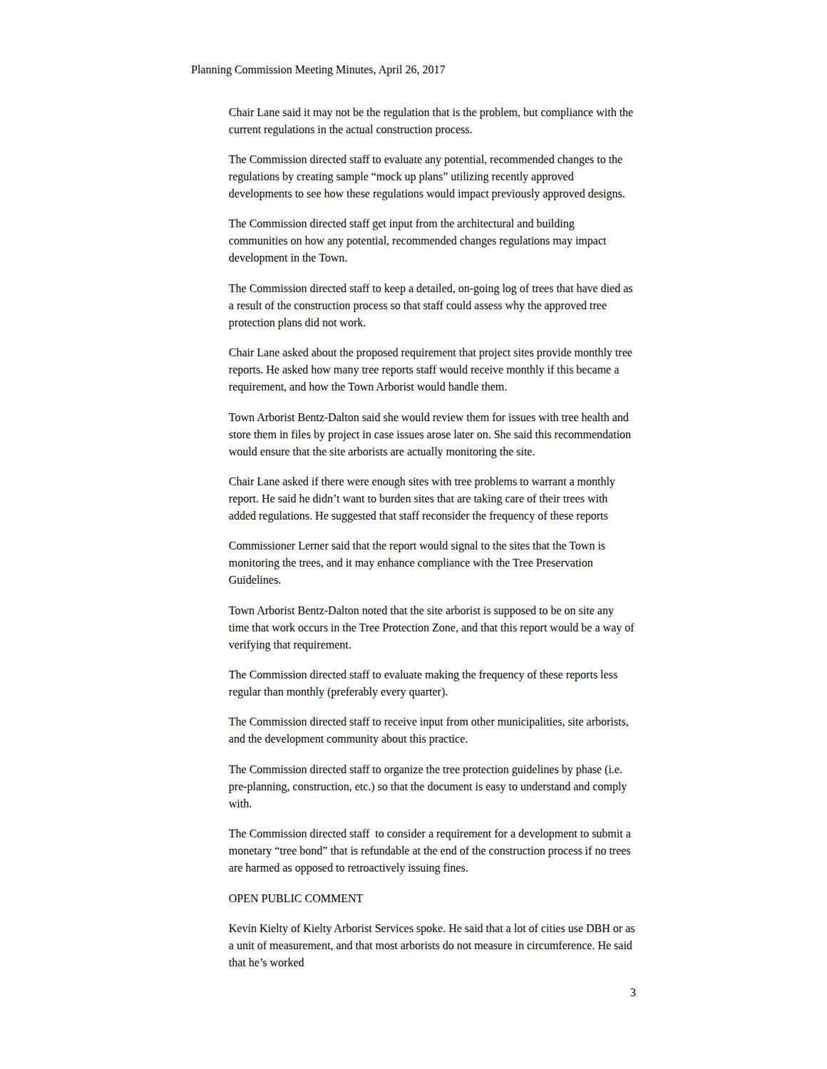Planning Commission Meeting Minutes, April 26, 2017
Chair Lane said it may not be the regulation that is the problem, but compliance with the current regulations in the actual construction process.
The Commission directed staff to evaluate any potential, recommended changes to the regulations by creating sample “mock up plans” utilizing recently approved developments to see how these regulations would impact previously approved designs.
The Commission directed staff get input from the architectural and building communities on how any potential, recommended changes regulations may impact development in the Town.
The Commission directed staff to keep a detailed, on-going log of trees that have died as a result of the construction process so that staff could assess why the approved tree protection plans did not work.
Chair Lane asked about the proposed requirement that project sites provide monthly tree reports. He asked how many tree reports staff would receive monthly if this became a requirement, and how the Town Arborist would handle them.
Town Arborist Bentz-Dalton said she would review them for issues with tree health and store them in files by project in case issues arose later on. She said this recommendation would ensure that the site arborists are actually monitoring the site.
Chair Lane asked if there were enough sites with tree problems to warrant a monthly report. He said he didn’t want to burden sites that are taking care of their trees with added regulations. He suggested that staff reconsider the frequency of these reports
Commissioner Lerner said that the report would signal to the sites that the Town is monitoring the trees, and it may enhance compliance with the Tree Preservation Guidelines.
Town Arborist Bentz-Dalton noted that the site arborist is supposed to be on site any time that work occurs in the Tree Protection Zone, and that this report would be a way of verifying that requirement.
The Commission directed staff to evaluate making the frequency of these reports less regular than monthly (preferably every quarter).
The Commission directed staff to receive input from other municipalities, site arborists, and the development community about this practice.
The Commission directed staff to organize the tree protection guidelines by phase (i.e. pre-planning, construction, etc.) so that the document is easy to understand and comply with.
The Commission directed staff to consider a requirement for a development to submit a monetary “tree bond” that is refundable at the end of the construction process if no trees are harmed as opposed to retroactively issuing fines.
OPEN PUBLIC COMMENT
Kevin Kielty of Kielty Arborist Services spoke. He said that a lot of cities use DBH or as a unit of measurement, and that most arborists do not measure in circumference. He said that he’s worked
3